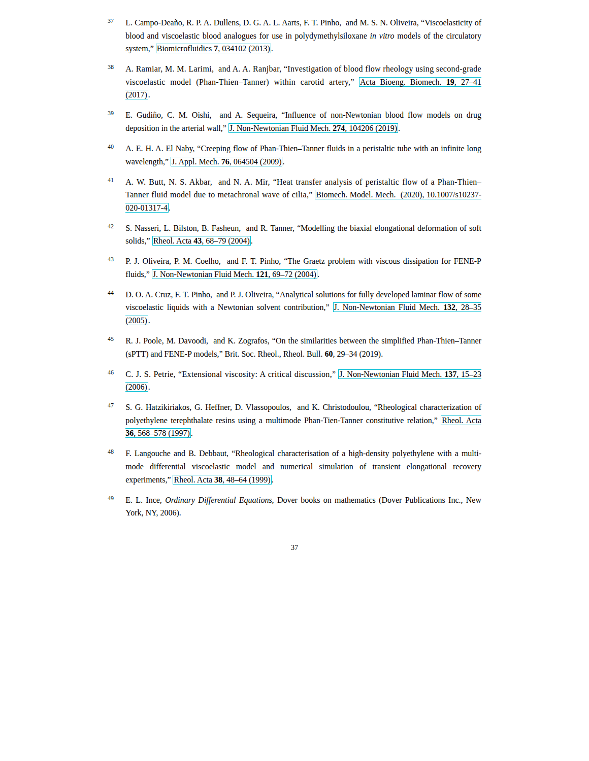37 L. Campo-Deaño, R. P. A. Dullens, D. G. A. L. Aarts, F. T. Pinho, and M. S. N. Oliveira, “Viscoelasticity of blood and viscoelastic blood analogues for use in polydymethylsiloxane in vitro models of the circulatory system,” Biomicrofluidics 7, 034102 (2013).
38 A. Ramiar, M. M. Larimi, and A. A. Ranjbar, “Investigation of blood flow rheology using second-grade viscoelastic model (Phan-Thien–Tanner) within carotid artery,” Acta Bioeng. Biomech. 19, 27–41 (2017).
39 E. Gudiño, C. M. Oishi, and A. Sequeira, “Influence of non-Newtonian blood flow models on drug deposition in the arterial wall,” J. Non-Newtonian Fluid Mech. 274, 104206 (2019).
40 A. E. H. A. El Naby, “Creeping flow of Phan-Thien–Tanner fluids in a peristaltic tube with an infinite long wavelength,” J. Appl. Mech. 76, 064504 (2009).
41 A. W. Butt, N. S. Akbar, and N. A. Mir, “Heat transfer analysis of peristaltic flow of a Phan-Thien–Tanner fluid model due to metachronal wave of cilia,” Biomech. Model. Mech. (2020), 10.1007/s10237-020-01317-4.
42 S. Nasseri, L. Bilston, B. Fasheun, and R. Tanner, “Modelling the biaxial elongational deformation of soft solids,” Rheol. Acta 43, 68–79 (2004).
43 P. J. Oliveira, P. M. Coelho, and F. T. Pinho, “The Graetz problem with viscous dissipation for FENE-P fluids,” J. Non-Newtonian Fluid Mech. 121, 69–72 (2004).
44 D. O. A. Cruz, F. T. Pinho, and P. J. Oliveira, “Analytical solutions for fully developed laminar flow of some viscoelastic liquids with a Newtonian solvent contribution,” J. Non-Newtonian Fluid Mech. 132, 28–35 (2005).
45 R. J. Poole, M. Davoodi, and K. Zografos, “On the similarities between the simplified Phan-Thien–Tanner (sPTT) and FENE-P models,” Brit. Soc. Rheol., Rheol. Bull. 60, 29–34 (2019).
46 C. J. S. Petrie, “Extensional viscosity: A critical discussion,” J. Non-Newtonian Fluid Mech. 137, 15–23 (2006).
47 S. G. Hatzikiriakos, G. Heffner, D. Vlassopoulos, and K. Christodoulou, “Rheological characterization of polyethylene terephthalate resins using a multimode Phan-Tien-Tanner constitutive relation,” Rheol. Acta 36, 568–578 (1997).
48 F. Langouche and B. Debbaut, “Rheological characterisation of a high-density polyethylene with a multi-mode differential viscoelastic model and numerical simulation of transient elongational recovery experiments,” Rheol. Acta 38, 48–64 (1999).
49 E. L. Ince, Ordinary Differential Equations, Dover books on mathematics (Dover Publications Inc., New York, NY, 2006).
37